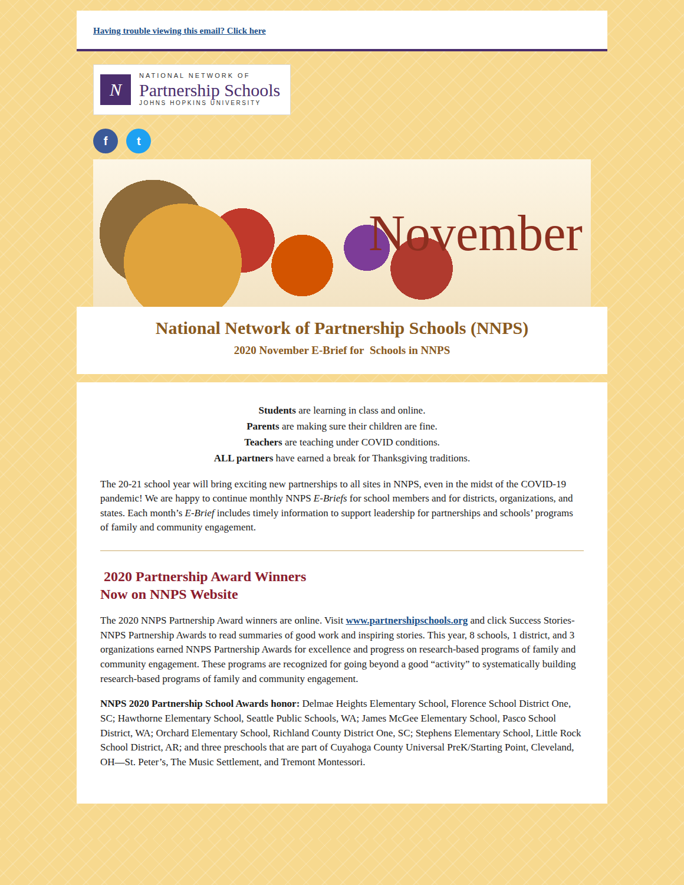Having trouble viewing this email? Click here
| N | National Network of Partnership Schools Johns Hopkins University |
f t
November
National Network of Partnership Schools (NNPS)
2020 November E-Brief for Schools in NNPS
Students are learning in class and online.
Parents are making sure their children are fine.
Teachers are teaching under COVID conditions.
ALL partners have earned a break for Thanksgiving traditions.
The 20-21 school year will bring exciting new partnerships to all sites in NNPS, even in the midst of the COVID-19 pandemic! We are happy to continue monthly NNPS E-Briefs for school members and for districts, organizations, and states. Each month’s E-Brief includes timely information to support leadership for partnerships and schools’ programs of family and community engagement.
2020 Partnership Award Winners
Now on NNPS Website
The 2020 NNPS Partnership Award winners are online. Visit www.partnershipschools.org and click Success Stories-NNPS Partnership Awards to read summaries of good work and inspiring stories. This year, 8 schools, 1 district, and 3 organizations earned NNPS Partnership Awards for excellence and progress on research-based programs of family and community engagement. These programs are recognized for going beyond a good “activity” to systematically building research-based programs of family and community engagement.
NNPS 2020 Partnership School Awards honor: Delmae Heights Elementary School, Florence School District One, SC; Hawthorne Elementary School, Seattle Public Schools, WA; James McGee Elementary School, Pasco School District, WA; Orchard Elementary School, Richland County District One, SC; Stephens Elementary School, Little Rock School District, AR; and three preschools that are part of Cuyahoga County Universal PreK/Starting Point, Cleveland, OH—St. Peter’s, The Music Settlement, and Tremont Montessori.